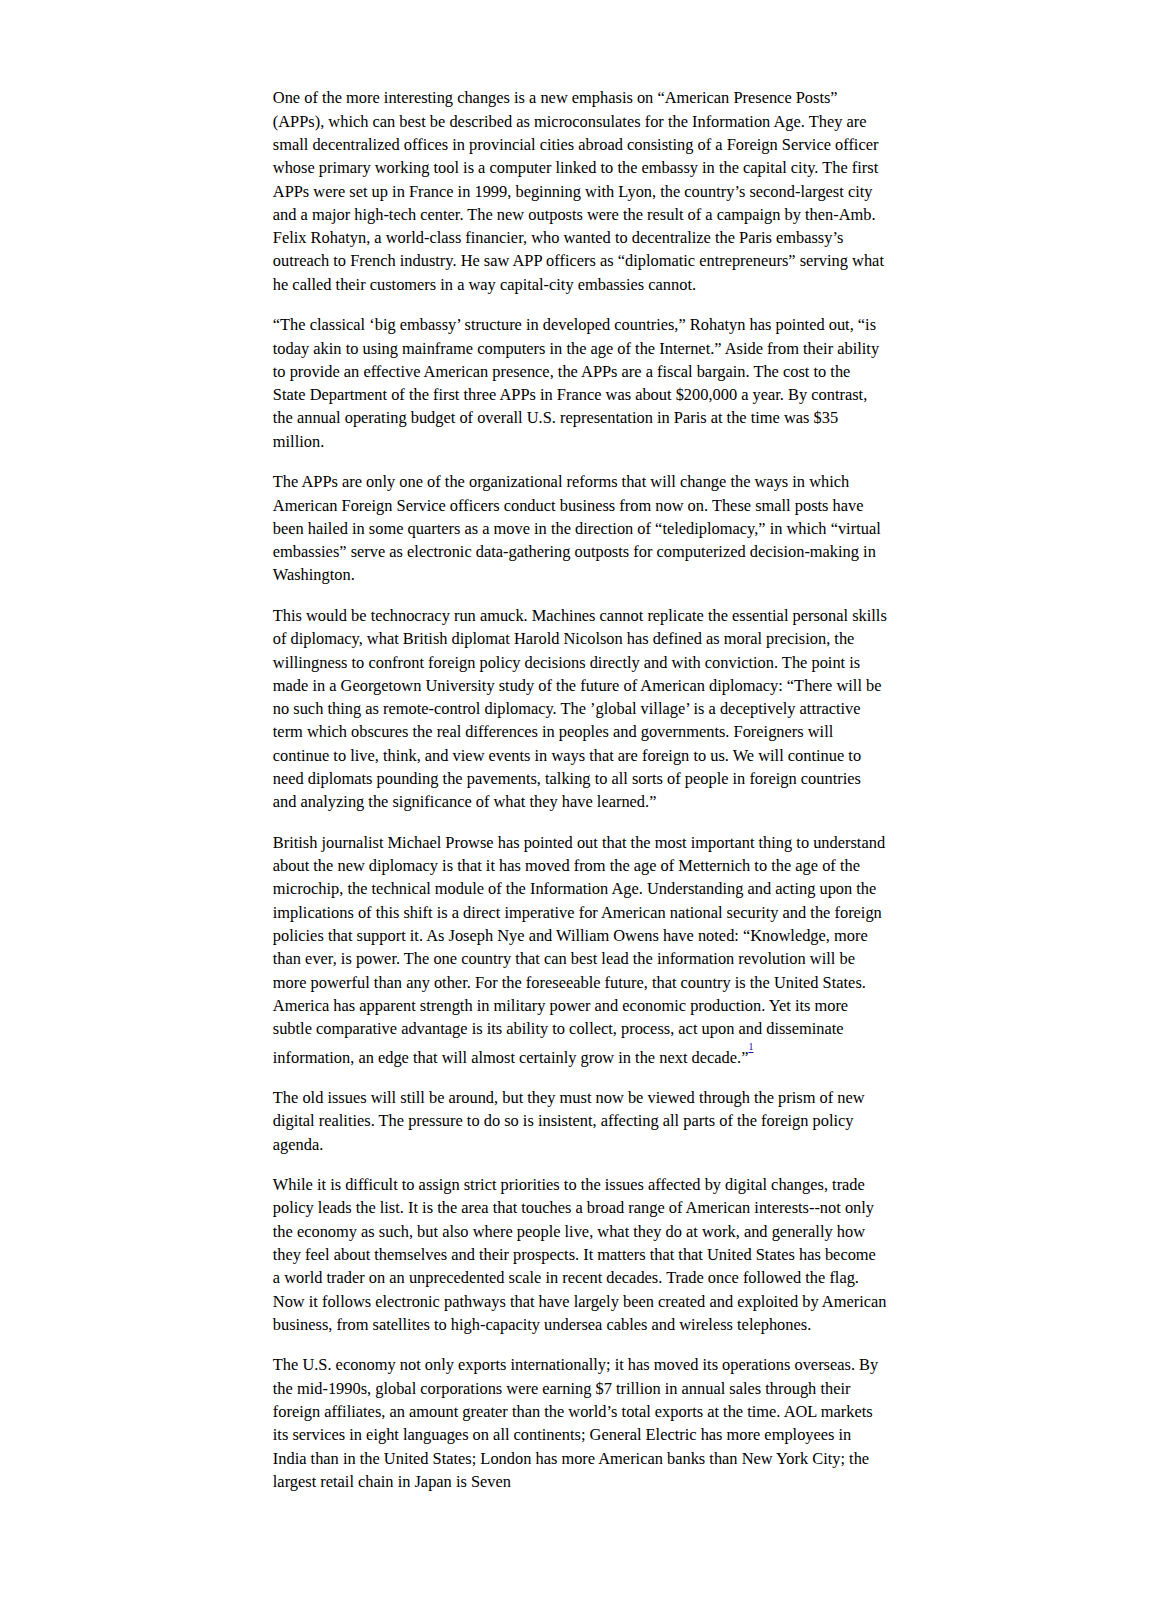One of the more interesting changes is a new emphasis on “American Presence Posts” (APPs), which can best be described as microconsulates for the Information Age. They are small decentralized offices in provincial cities abroad consisting of a Foreign Service officer whose primary working tool is a computer linked to the embassy in the capital city. The first APPs were set up in France in 1999, beginning with Lyon, the country’s second-largest city and a major high-tech center. The new outposts were the result of a campaign by then-Amb. Felix Rohatyn, a world-class financier, who wanted to decentralize the Paris embassy’s outreach to French industry. He saw APP officers as “diplomatic entrepreneurs” serving what he called their customers in a way capital-city embassies cannot.
“The classical ‘big embassy’ structure in developed countries,” Rohatyn has pointed out, “is today akin to using mainframe computers in the age of the Internet.” Aside from their ability to provide an effective American presence, the APPs are a fiscal bargain. The cost to the State Department of the first three APPs in France was about $200,000 a year. By contrast, the annual operating budget of overall U.S. representation in Paris at the time was $35 million.
The APPs are only one of the organizational reforms that will change the ways in which American Foreign Service officers conduct business from now on. These small posts have been hailed in some quarters as a move in the direction of “telediplomacy,” in which “virtual embassies” serve as electronic data-gathering outposts for computerized decision-making in Washington.
This would be technocracy run amuck. Machines cannot replicate the essential personal skills of diplomacy, what British diplomat Harold Nicolson has defined as moral precision, the willingness to confront foreign policy decisions directly and with conviction. The point is made in a Georgetown University study of the future of American diplomacy: “There will be no such thing as remote-control diplomacy. The ’global village’ is a deceptively attractive term which obscures the real differences in peoples and governments. Foreigners will continue to live, think, and view events in ways that are foreign to us. We will continue to need diplomats pounding the pavements, talking to all sorts of people in foreign countries and analyzing the significance of what they have learned.”
British journalist Michael Prowse has pointed out that the most important thing to understand about the new diplomacy is that it has moved from the age of Metternich to the age of the microchip, the technical module of the Information Age. Understanding and acting upon the implications of this shift is a direct imperative for American national security and the foreign policies that support it. As Joseph Nye and William Owens have noted: “Knowledge, more than ever, is power. The one country that can best lead the information revolution will be more powerful than any other. For the foreseeable future, that country is the United States. America has apparent strength in military power and economic production. Yet its more subtle comparative advantage is its ability to collect, process, act upon and disseminate information, an edge that will almost certainly grow in the next decade.”1
The old issues will still be around, but they must now be viewed through the prism of new digital realities. The pressure to do so is insistent, affecting all parts of the foreign policy agenda.
While it is difficult to assign strict priorities to the issues affected by digital changes, trade policy leads the list. It is the area that touches a broad range of American interests--not only the economy as such, but also where people live, what they do at work, and generally how they feel about themselves and their prospects. It matters that that United States has become a world trader on an unprecedented scale in recent decades. Trade once followed the flag. Now it follows electronic pathways that have largely been created and exploited by American business, from satellites to high-capacity undersea cables and wireless telephones.
The U.S. economy not only exports internationally; it has moved its operations overseas. By the mid-1990s, global corporations were earning $7 trillion in annual sales through their foreign affiliates, an amount greater than the world’s total exports at the time. AOL markets its services in eight languages on all continents; General Electric has more employees in India than in the United States; London has more American banks than New York City; the largest retail chain in Japan is Seven